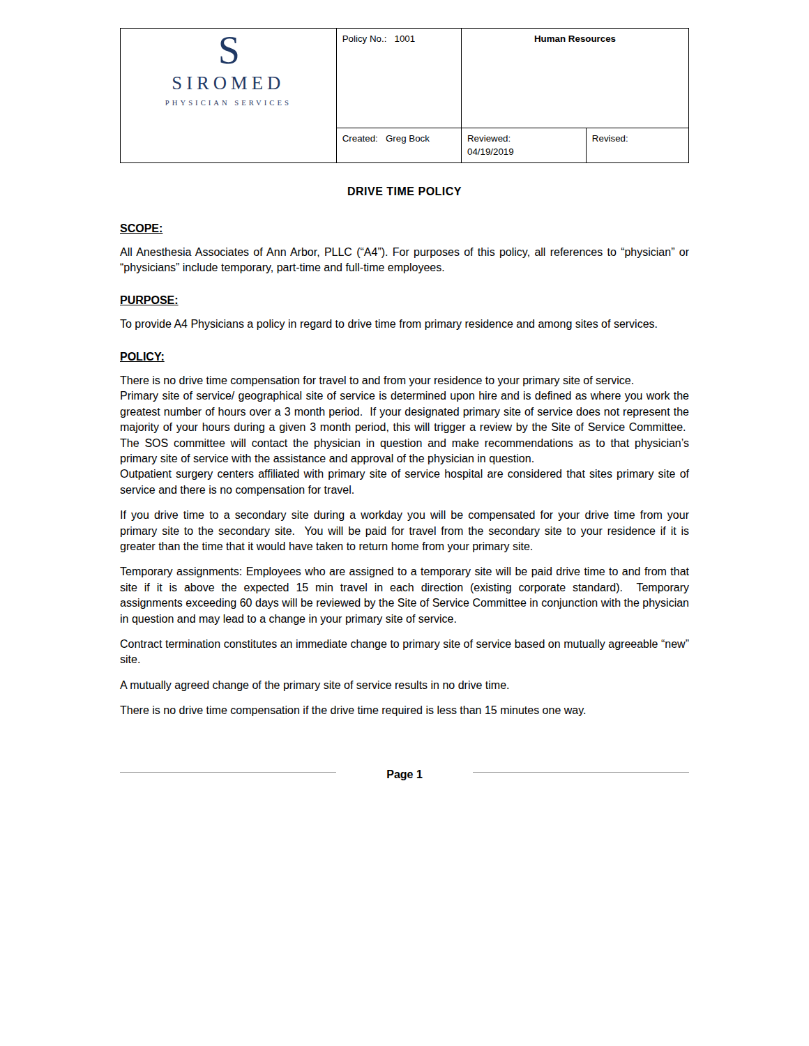| S SIROMED PHYSICIAN SERVICES | Policy No.: 1001 | Human Resources |
| Created: Greg Bock | Reviewed: 04/19/2019 | Revised: |
DRIVE TIME POLICY
SCOPE:
All Anesthesia Associates of Ann Arbor, PLLC (“A4”). For purposes of this policy, all references to “physician” or “physicians” include temporary, part-time and full-time employees.
PURPOSE:
To provide A4 Physicians a policy in regard to drive time from primary residence and among sites of services.
POLICY:
There is no drive time compensation for travel to and from your residence to your primary site of service.
Primary site of service/ geographical site of service is determined upon hire and is defined as where you work the greatest number of hours over a 3 month period. If your designated primary site of service does not represent the majority of your hours during a given 3 month period, this will trigger a review by the Site of Service Committee. The SOS committee will contact the physician in question and make recommendations as to that physician’s primary site of service with the assistance and approval of the physician in question.
Outpatient surgery centers affiliated with primary site of service hospital are considered that sites primary site of service and there is no compensation for travel.
If you drive time to a secondary site during a workday you will be compensated for your drive time from your primary site to the secondary site. You will be paid for travel from the secondary site to your residence if it is greater than the time that it would have taken to return home from your primary site.
Temporary assignments: Employees who are assigned to a temporary site will be paid drive time to and from that site if it is above the expected 15 min travel in each direction (existing corporate standard). Temporary assignments exceeding 60 days will be reviewed by the Site of Service Committee in conjunction with the physician in question and may lead to a change in your primary site of service.
Contract termination constitutes an immediate change to primary site of service based on mutually agreeable “new” site.
A mutually agreed change of the primary site of service results in no drive time.
There is no drive time compensation if the drive time required is less than 15 minutes one way.
Page 1